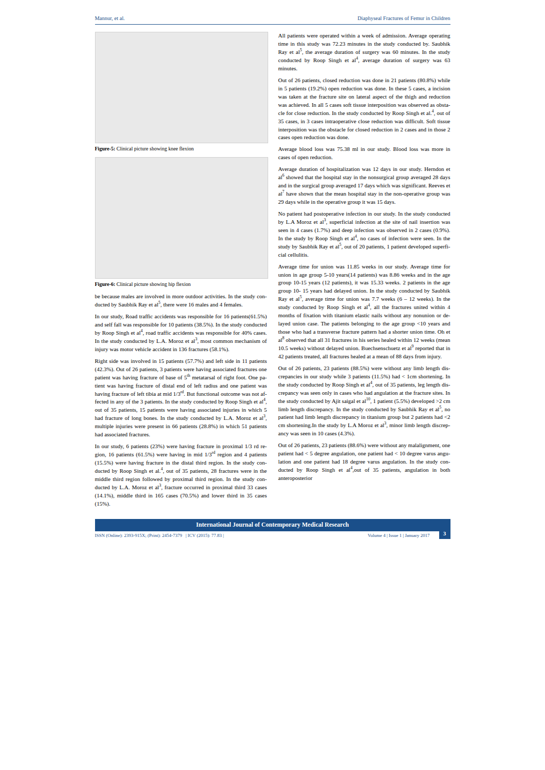Mannur, et al.
Diaphyseal Fractures of Femur in Children
Figure-5: Clinical picture showing knee flexion
Figure-6: Clinical picture showing hip flexion
be because males are involved in more outdoor activities. In the study conducted by Saubhik Ray et al5, there were 16 males and 4 females.
In our study, Road traffic accidents was responsible for 16 patients(61.5%) and self fall was responsible for 10 patients (38.5%). In the study conducted by Roop Singh et al4, road traffic accidents was responsible for 40% cases. In the study conducted by L.A. Moroz et al3, most common mechanism of injury was motor vehicle accident in 136 fractures (58.1%).
Right side was involved in 15 patients (57.7%) and left side in 11 patients (42.3%). Out of 26 patients, 3 patients were having associated fractures one patient was having fracture of base of 5th metatarsal of right foot. One patient was having fracture of distal end of left radius and one patient was having fracture of left tibia at mid 1/3rd. But functional outcome was not affected in any of the 3 patients. In the study conducted by Roop Singh et al4, out of 35 patients, 15 patients were having associated injuries in which 5 had fracture of long bones. In the study conducted by L.A. Moroz et al3, multiple injuries were present in 66 patients (28.8%) in which 51 patients had associated fractures.
In our study, 6 patients (23%) were having fracture in proximal 1/3 rd region, 16 patients (61.5%) were having in mid 1/3rd region and 4 patients (15.5%) were having fracture in the distal third region. In the study conducted by Roop Singh et al.4, out of 35 patients, 28 fractures were in the middle third region followed by proximal third region. In the study conducted by L.A. Moroz et al3, fracture occurred in proximal third 33 cases (14.1%), middle third in 165 cases (70.5%) and lower third in 35 cases (15%).
All patients were operated within a week of admission. Average operating time in this study was 72.23 minutes in the study conducted by. Saubhik Ray et al5, the average duration of surgery was 60 minutes. In the study conducted by Roop Singh et al4, average duration of surgery was 63 minutes.
Out of 26 patients, closed reduction was done in 21 patients (80.8%) while in 5 patients (19.2%) open reduction was done. In these 5 cases, a incision was taken at the fracture site on lateral aspect of the thigh and reduction was achieved. In all 5 cases soft tissue interposition was observed as obstacle for close reduction. In the study conducted by Roop Singh et al.4, out of 35 cases, in 3 cases intraoperative close reduction was difficult. Soft tissue interposition was the obstacle for closed reduction in 2 cases and in those 2 cases open reduction was done.
Average blood loss was 75.38 ml in our study. Blood loss was more in cases of open reduction.
Average duration of hospitalization was 12 days in our study. Herndon et al6 showed that the hospital stay in the nonsurgical group averaged 28 days and in the surgical group averaged 17 days which was significant. Reeves et al7 have shown that the mean hospital stay in the non-operative group was 29 days while in the operative group it was 15 days.
No patient had postoperative infection in our study. In the study conducted by L.A Moroz et al3, superficial infection at the site of nail insertion was seen in 4 cases (1.7%) and deep infection was observed in 2 cases (0.9%). In the study by Roop Singh et al4, no cases of infection were seen. In the study by Saubhik Ray et al5, out of 20 patients, 1 patient developed superficial cellulitis.
Average time for union was 11.85 weeks in our study. Average time for union in age group 5-10 years(14 patients) was 8.86 weeks and in the age group 10-15 years (12 patients), it was 15.33 weeks. 2 patients in the age group 10- 15 years had delayed union. In the study conducted by Saubhik Ray et al5, average time for union was 7.7 weeks (6 – 12 weeks). In the study conducted by Roop Singh et al4, all the fractures united within 4 months of fixation with titanium elastic nails without any nonunion or delayed union case. The patients belonging to the age group <10 years and those who had a transverse fracture pattern had a shorter union time. Oh et al8 observed that all 31 fractures in his series healed within 12 weeks (mean 10.5 weeks) without delayed union. Buechsenschuetz et al9 reported that in 42 patients treated, all fractures healed at a mean of 88 days from injury.
Out of 26 patients, 23 patients (88.5%) were without any limb length discrepancies in our study while 3 patients (11.5%) had < 1cm shortening. In the study conducted by Roop Singh et al4, out of 35 patients, leg length discrepancy was seen only in cases who had angulation at the fracture sites. In the study conducted by Ajit saigal et al10, 1 patient (5.5%) developed >2 cm limb length discrepancy. In the study conducted by Saubhik Ray et al5, no patient had limb length discrepancy in titanium group but 2 patients had <2 cm shortening.In the study by L.A Moroz et al3, minor limb length discrepancy was seen in 10 cases (4.3%).
Out of 26 patients, 23 patients (88.6%) were without any malalignment, one patient had < 5 degree angulation, one patient had < 10 degree varus angulation and one patient had 18 degree varus angulation. In the study conducted by Roop Singh et al4,out of 35 patients, angulation in both anteroposterior
International Journal of Contemporary Medical Research
ISSN (Online): 2393-915X; (Print): 2454-7379 | ICV (2015): 77.83 |
Volume 4 | Issue 1 | January 2017
3